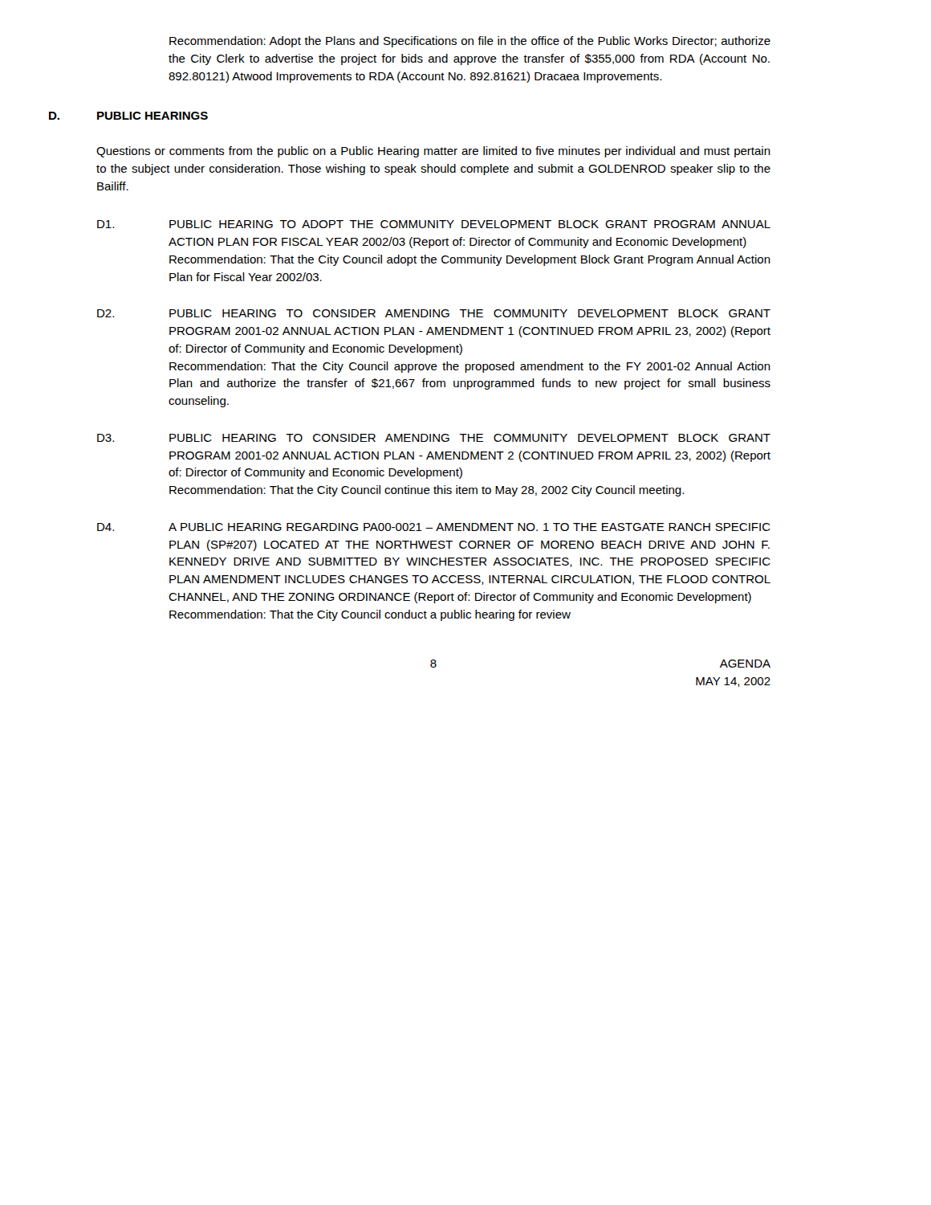Recommendation: Adopt the Plans and Specifications on file in the office of the Public Works Director; authorize the City Clerk to advertise the project for bids and approve the transfer of $355,000 from RDA (Account No. 892.80121) Atwood Improvements to RDA (Account No. 892.81621) Dracaea Improvements.
D. PUBLIC HEARINGS
Questions or comments from the public on a Public Hearing matter are limited to five minutes per individual and must pertain to the subject under consideration. Those wishing to speak should complete and submit a GOLDENROD speaker slip to the Bailiff.
D1. PUBLIC HEARING TO ADOPT THE COMMUNITY DEVELOPMENT BLOCK GRANT PROGRAM ANNUAL ACTION PLAN FOR FISCAL YEAR 2002/03 (Report of: Director of Community and Economic Development)
Recommendation: That the City Council adopt the Community Development Block Grant Program Annual Action Plan for Fiscal Year 2002/03.
D2. PUBLIC HEARING TO CONSIDER AMENDING THE COMMUNITY DEVELOPMENT BLOCK GRANT PROGRAM 2001-02 ANNUAL ACTION PLAN - AMENDMENT 1 (CONTINUED FROM APRIL 23, 2002) (Report of: Director of Community and Economic Development)
Recommendation: That the City Council approve the proposed amendment to the FY 2001-02 Annual Action Plan and authorize the transfer of $21,667 from unprogrammed funds to new project for small business counseling.
D3. PUBLIC HEARING TO CONSIDER AMENDING THE COMMUNITY DEVELOPMENT BLOCK GRANT PROGRAM 2001-02 ANNUAL ACTION PLAN - AMENDMENT 2 (CONTINUED FROM APRIL 23, 2002) (Report of: Director of Community and Economic Development)
Recommendation: That the City Council continue this item to May 28, 2002 City Council meeting.
D4. A PUBLIC HEARING REGARDING PA00-0021 – AMENDMENT NO. 1 TO THE EASTGATE RANCH SPECIFIC PLAN (SP#207) LOCATED AT THE NORTHWEST CORNER OF MORENO BEACH DRIVE AND JOHN F. KENNEDY DRIVE AND SUBMITTED BY WINCHESTER ASSOCIATES, INC. THE PROPOSED SPECIFIC PLAN AMENDMENT INCLUDES CHANGES TO ACCESS, INTERNAL CIRCULATION, THE FLOOD CONTROL CHANNEL, AND THE ZONING ORDINANCE (Report of: Director of Community and Economic Development)
Recommendation: That the City Council conduct a public hearing for review
8
AGENDA
MAY 14, 2002